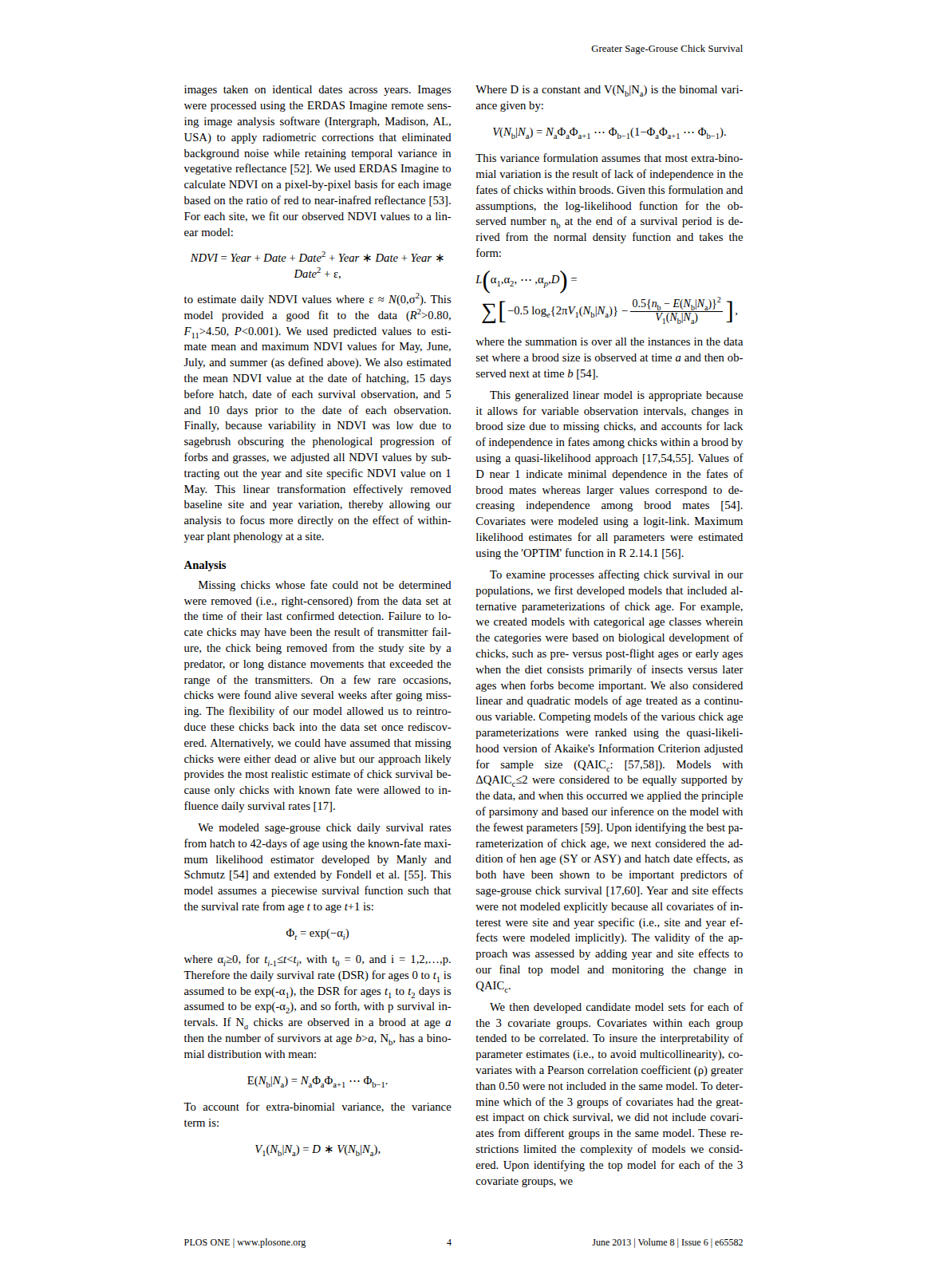Greater Sage-Grouse Chick Survival
images taken on identical dates across years. Images were processed using the ERDAS Imagine remote sensing image analysis software (Intergraph, Madison, AL, USA) to apply radiometric corrections that eliminated background noise while retaining temporal variance in vegetative reflectance [52]. We used ERDAS Imagine to calculate NDVI on a pixel-by-pixel basis for each image based on the ratio of red to near-inafred reflectance [53]. For each site, we fit our observed NDVI values to a linear model:
NDVI = Year + Date + Date2 + Year ∗ Date + Year ∗ Date2 + ε,
to estimate daily NDVI values where ε ≈ N(0,σ2). This model provided a good fit to the data (R2>0.80, F11>4.50, P<0.001). We used predicted values to estimate mean and maximum NDVI values for May, June, July, and summer (as defined above). We also estimated the mean NDVI value at the date of hatching, 15 days before hatch, date of each survival observation, and 5 and 10 days prior to the date of each observation. Finally, because variability in NDVI was low due to sagebrush obscuring the phenological progression of forbs and grasses, we adjusted all NDVI values by subtracting out the year and site specific NDVI value on 1 May. This linear transformation effectively removed baseline site and year variation, thereby allowing our analysis to focus more directly on the effect of within-year plant phenology at a site.
Analysis
Missing chicks whose fate could not be determined were removed (i.e., right-censored) from the data set at the time of their last confirmed detection. Failure to locate chicks may have been the result of transmitter failure, the chick being removed from the study site by a predator, or long distance movements that exceeded the range of the transmitters. On a few rare occasions, chicks were found alive several weeks after going missing. The flexibility of our model allowed us to reintroduce these chicks back into the data set once rediscovered. Alternatively, we could have assumed that missing chicks were either dead or alive but our approach likely provides the most realistic estimate of chick survival because only chicks with known fate were allowed to influence daily survival rates [17].
We modeled sage-grouse chick daily survival rates from hatch to 42-days of age using the known-fate maximum likelihood estimator developed by Manly and Schmutz [54] and extended by Fondell et al. [55]. This model assumes a piecewise survival function such that the survival rate from age t to age t+1 is:
Φt = exp(−αi)
where αi≥0, for ti-1≤t<ti, with t0 = 0, and i = 1,2,…,p. Therefore the daily survival rate (DSR) for ages 0 to t1 is assumed to be exp(-α1), the DSR for ages t1 to t2 days is assumed to be exp(-α2), and so forth, with p survival intervals. If Na chicks are observed in a brood at age a then the number of survivors at age b>a, Nb, has a binomial distribution with mean:
E(Nb|Na) = NaΦaΦa+1 ⋯ Φb−1.
To account for extra-binomial variance, the variance term is:
V1(Nb|Na) = D ∗ V(Nb|Na),
Where D is a constant and V(Nb|Na) is the binomal variance given by:
V(Nb|Na) = NaΦaΦa+1 ⋯ Φb−1(1−ΦaΦa+1 ⋯ Φb−1).
This variance formulation assumes that most extra-binomial variation is the result of lack of independence in the fates of chicks within broods. Given this formulation and assumptions, the log-likelihood function for the observed number nb at the end of a survival period is derived from the normal density function and takes the form:
L(α1,α2, ⋯ ,αp,D) =
∑ [ −0.5 loge{2πV1(Nb|Na)} − 0.5{nb − E(Nb|Na)}2 V1(Nb|Na) ] ,
where the summation is over all the instances in the data set where a brood size is observed at time a and then observed next at time b [54].
This generalized linear model is appropriate because it allows for variable observation intervals, changes in brood size due to missing chicks, and accounts for lack of independence in fates among chicks within a brood by using a quasi-likelihood approach [17,54,55]. Values of D near 1 indicate minimal dependence in the fates of brood mates whereas larger values correspond to decreasing independence among brood mates [54]. Covariates were modeled using a logit-link. Maximum likelihood estimates for all parameters were estimated using the 'OPTIM' function in R 2.14.1 [56].
To examine processes affecting chick survival in our populations, we first developed models that included alternative parameterizations of chick age. For example, we created models with categorical age classes wherein the categories were based on biological development of chicks, such as pre- versus post-flight ages or early ages when the diet consists primarily of insects versus later ages when forbs become important. We also considered linear and quadratic models of age treated as a continuous variable. Competing models of the various chick age parameterizations were ranked using the quasi-likelihood version of Akaike's Information Criterion adjusted for sample size (QAICc: [57,58]). Models with ΔQAICc≤2 were considered to be equally supported by the data, and when this occurred we applied the principle of parsimony and based our inference on the model with the fewest parameters [59]. Upon identifying the best parameterization of chick age, we next considered the addition of hen age (SY or ASY) and hatch date effects, as both have been shown to be important predictors of sage-grouse chick survival [17,60]. Year and site effects were not modeled explicitly because all covariates of interest were site and year specific (i.e., site and year effects were modeled implicitly). The validity of the approach was assessed by adding year and site effects to our final top model and monitoring the change in QAICc.
We then developed candidate model sets for each of the 3 covariate groups. Covariates within each group tended to be correlated. To insure the interpretability of parameter estimates (i.e., to avoid multicollinearity), covariates with a Pearson correlation coefficient (ρ) greater than 0.50 were not included in the same model. To determine which of the 3 groups of covariates had the greatest impact on chick survival, we did not include covariates from different groups in the same model. These restrictions limited the complexity of models we considered. Upon identifying the top model for each of the 3 covariate groups, we
PLOS ONE | www.plosone.org
4
June 2013 | Volume 8 | Issue 6 | e65582